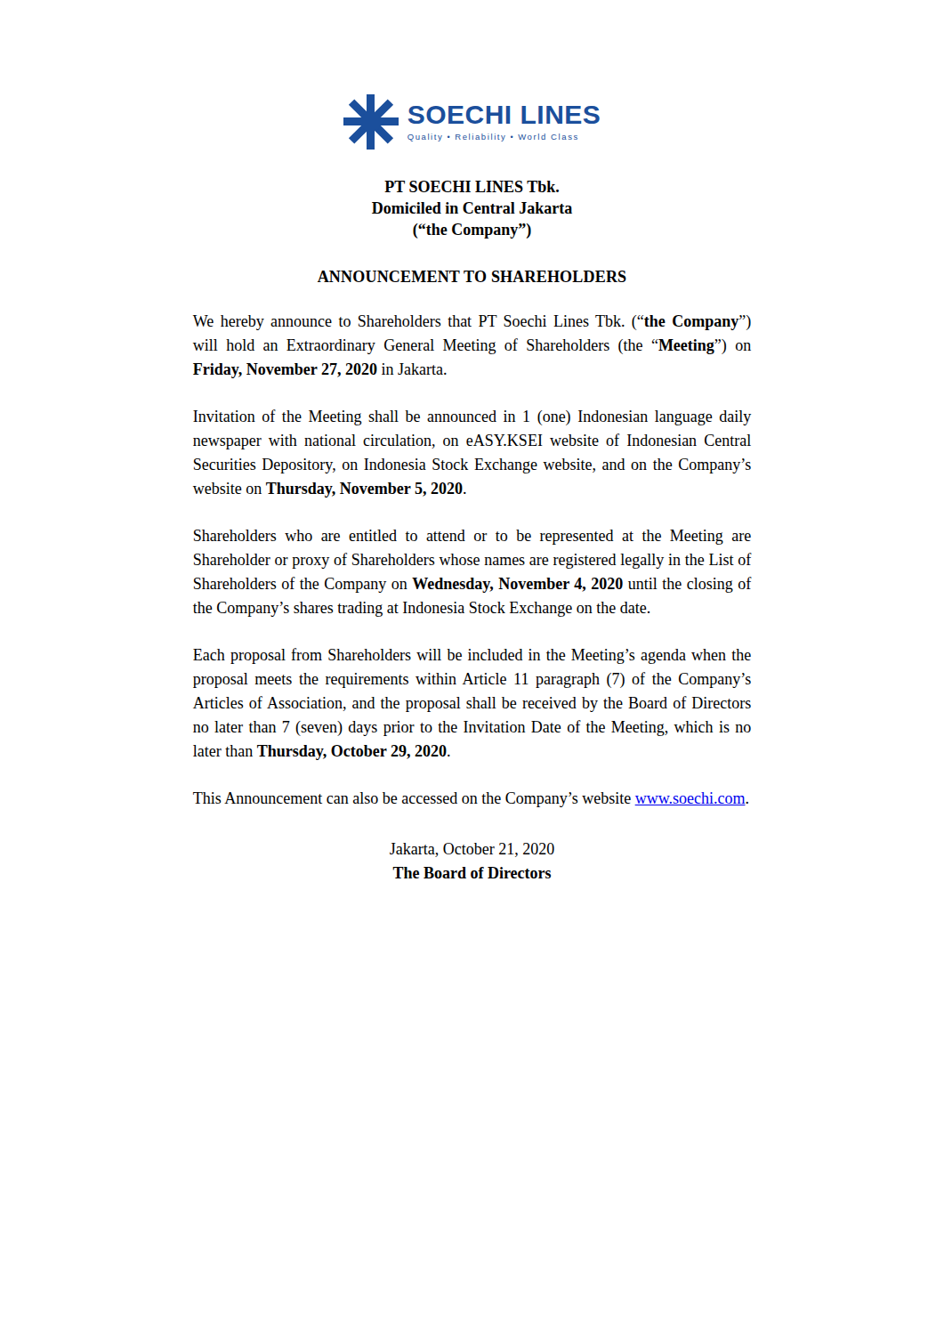SOECHI LINES
Quality•Reliability•World Class
PT SOECHI LINES Tbk.
Domiciled in Central Jakarta
(“the Company”)
ANNOUNCEMENT TO SHAREHOLDERS
We hereby announce to Shareholders that PT Soechi Lines Tbk. (“the Company”) will hold an Extraordinary General Meeting of Shareholders (the “Meeting”) on Friday, November 27, 2020 in Jakarta.
Invitation of the Meeting shall be announced in 1 (one) Indonesian language daily newspaper with national circulation, on eASY.KSEI website of Indonesian Central Securities Depository, on Indonesia Stock Exchange website, and on the Company’s website on Thursday, November 5, 2020.
Shareholders who are entitled to attend or to be represented at the Meeting are Shareholder or proxy of Shareholders whose names are registered legally in the List of Shareholders of the Company on Wednesday, November 4, 2020 until the closing of the Company’s shares trading at Indonesia Stock Exchange on the date.
Each proposal from Shareholders will be included in the Meeting’s agenda when the proposal meets the requirements within Article 11 paragraph (7) of the Company’s Articles of Association, and the proposal shall be received by the Board of Directors no later than 7 (seven) days prior to the Invitation Date of the Meeting, which is no later than Thursday, October 29, 2020.
This Announcement can also be accessed on the Company’s website www.soechi.com.
Jakarta, October 21, 2020 The Board of Directors